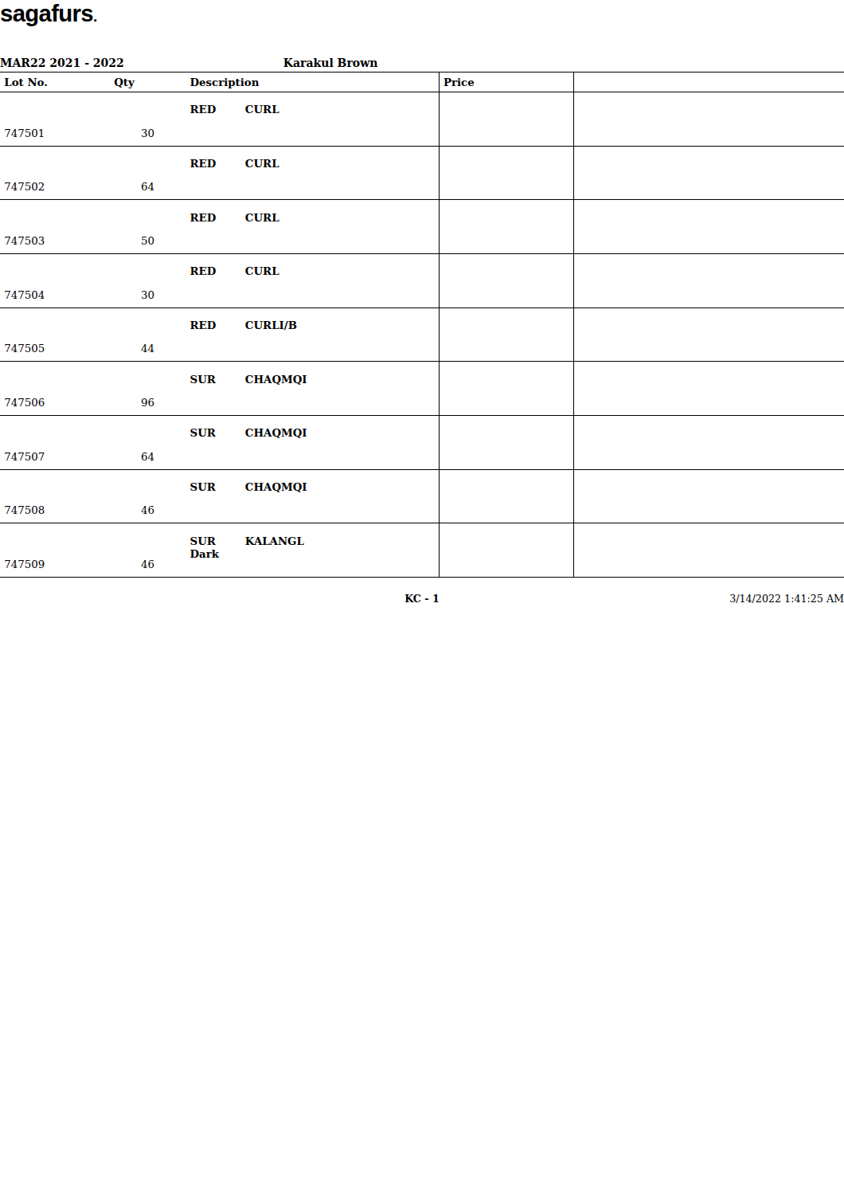sagafurs.
MAR22 2021 - 2022Karakul Brown
| Lot No. | Qty | Description | Price | |
| --- | --- | --- | --- | --- |
| 747501 | 30 | RED CURL | | |
| 747502 | 64 | RED CURL | | |
| 747503 | 50 | RED CURL | | |
| 747504 | 30 | RED CURL | | |
| 747505 | 44 | RED CURL I/B | | |
| 747506 | 96 | SUR CHAQMQI | | |
| 747507 | 64 | SUR CHAQMQI | | |
| 747508 | 46 | SUR CHAQMQI | | |
| 747509 | 46 | SUR KALANGL Dark | | |
KC - 1 3/14/2022 1:41:25 AM